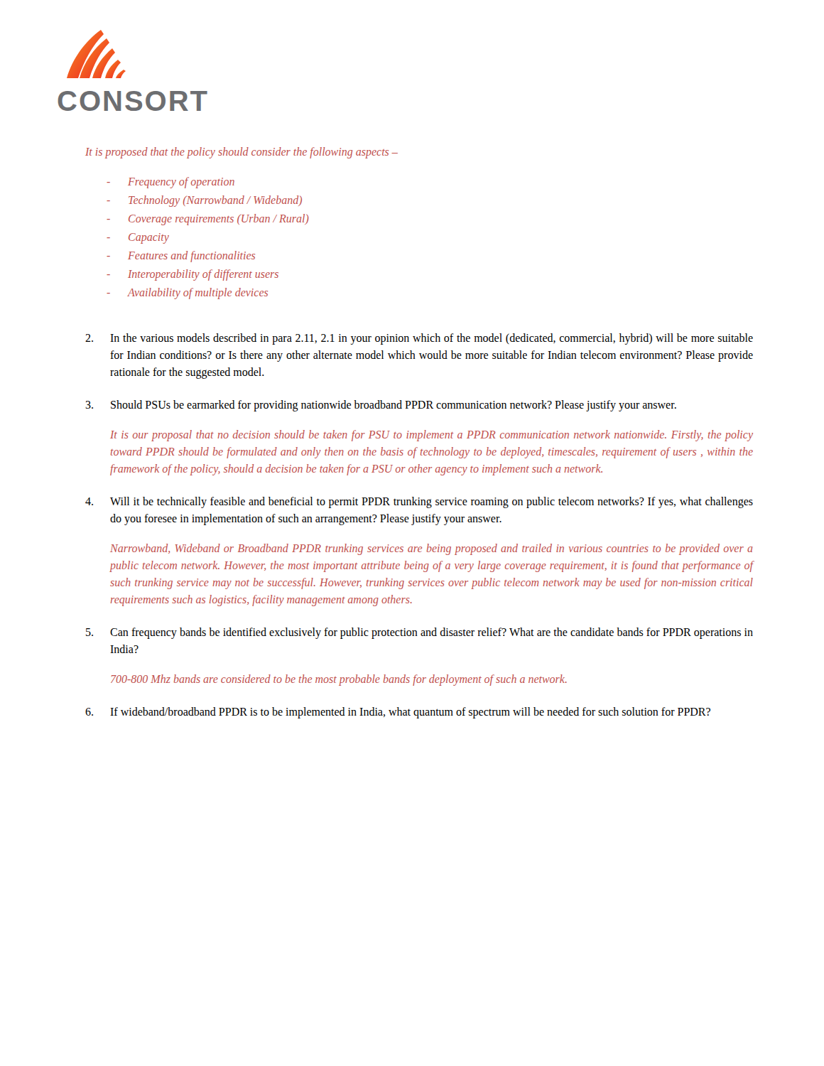CONSORT
It is proposed that the policy should consider the following aspects –
Frequency of operation
Technology (Narrowband / Wideband)
Coverage requirements (Urban / Rural)
Capacity
Features and functionalities
Interoperability of different users
Availability of multiple devices
In the various models described in para 2.11, 2.1 in your opinion which of the model (dedicated, commercial, hybrid) will be more suitable for Indian conditions? or Is there any other alternate model which would be more suitable for Indian telecom environment? Please provide rationale for the suggested model.
Should PSUs be earmarked for providing nationwide broadband PPDR communication network? Please justify your answer.
It is our proposal that no decision should be taken for PSU to implement a PPDR communication network nationwide. Firstly, the policy toward PPDR should be formulated and only then on the basis of technology to be deployed, timescales, requirement of users , within the framework of the policy, should a decision be taken for a PSU or other agency to implement such a network.
Will it be technically feasible and beneficial to permit PPDR trunking service roaming on public telecom networks? If yes, what challenges do you foresee in implementation of such an arrangement? Please justify your answer.
Narrowband, Wideband or Broadband PPDR trunking services are being proposed and trailed in various countries to be provided over a public telecom network. However, the most important attribute being of a very large coverage requirement, it is found that performance of such trunking service may not be successful. However, trunking services over public telecom network may be used for non-mission critical requirements such as logistics, facility management among others.
Can frequency bands be identified exclusively for public protection and disaster relief? What are the candidate bands for PPDR operations in India?
700-800 Mhz bands are considered to be the most probable bands for deployment of such a network.
If wideband/broadband PPDR is to be implemented in India, what quantum of spectrum will be needed for such solution for PPDR?